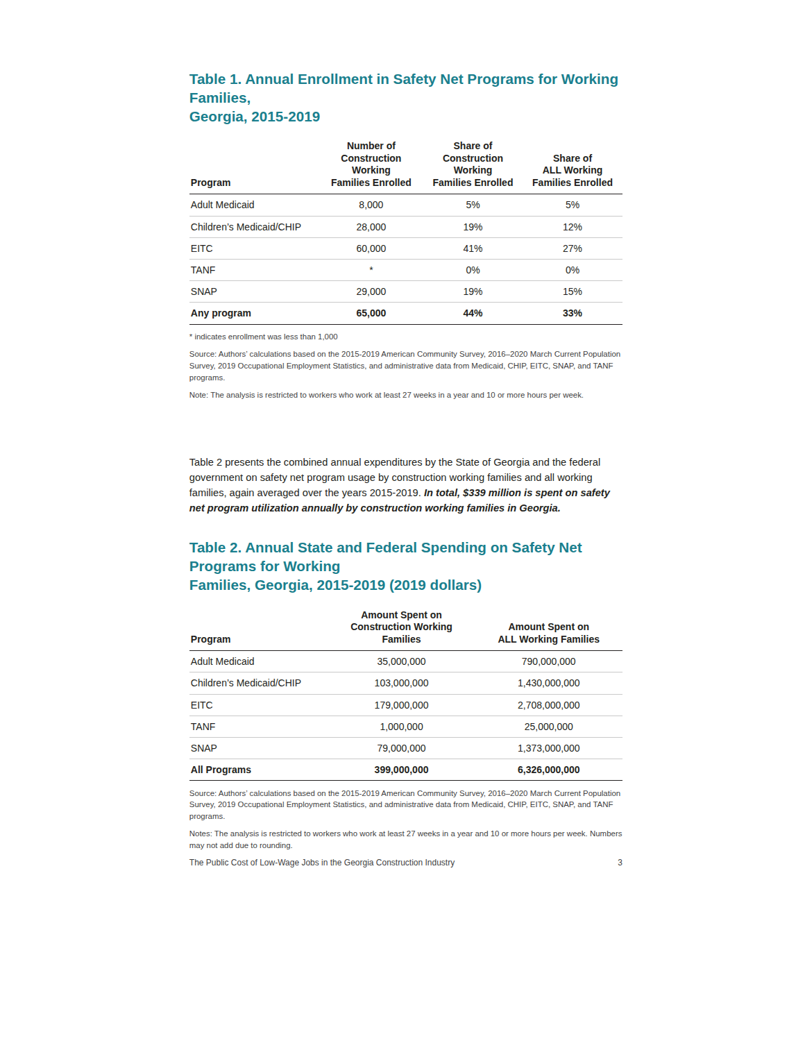Table 1. Annual Enrollment in Safety Net Programs for Working Families,
Georgia, 2015-2019
| Program | Number of Construction Working Families Enrolled | Share of Construction Working Families Enrolled | Share of ALL Working Families Enrolled |
| --- | --- | --- | --- |
| Adult Medicaid | 8,000 | 5% | 5% |
| Children’s Medicaid/CHIP | 28,000 | 19% | 12% |
| EITC | 60,000 | 41% | 27% |
| TANF | * | 0% | 0% |
| SNAP | 29,000 | 19% | 15% |
| Any program | 65,000 | 44% | 33% |
* indicates enrollment was less than 1,000
Source: Authors’ calculations based on the 2015-2019 American Community Survey, 2016–2020 March Current Population Survey, 2019 Occupational Employment Statistics, and administrative data from Medicaid, CHIP, EITC, SNAP, and TANF programs.
Note: The analysis is restricted to workers who work at least 27 weeks in a year and 10 or more hours per week.
Table 2 presents the combined annual expenditures by the State of Georgia and the federal government on safety net program usage by construction working families and all working families, again averaged over the years 2015-2019. In total, $339 million is spent on safety net program utilization annually by construction working families in Georgia.
Table 2. Annual State and Federal Spending on Safety Net Programs for Working
Families, Georgia, 2015-2019 (2019 dollars)
| Program | Amount Spent on Construction Working Families | Amount Spent on ALL Working Families |
| --- | --- | --- |
| Adult Medicaid | 35,000,000 | 790,000,000 |
| Children’s Medicaid/CHIP | 103,000,000 | 1,430,000,000 |
| EITC | 179,000,000 | 2,708,000,000 |
| TANF | 1,000,000 | 25,000,000 |
| SNAP | 79,000,000 | 1,373,000,000 |
| All Programs | 399,000,000 | 6,326,000,000 |
Source: Authors’ calculations based on the 2015-2019 American Community Survey, 2016–2020 March Current Population Survey, 2019 Occupational Employment Statistics, and administrative data from Medicaid, CHIP, EITC, SNAP, and TANF programs.
Notes: The analysis is restricted to workers who work at least 27 weeks in a year and 10 or more hours per week. Numbers may not add due to rounding.
The Public Cost of Low-Wage Jobs in the Georgia Construction Industry 3